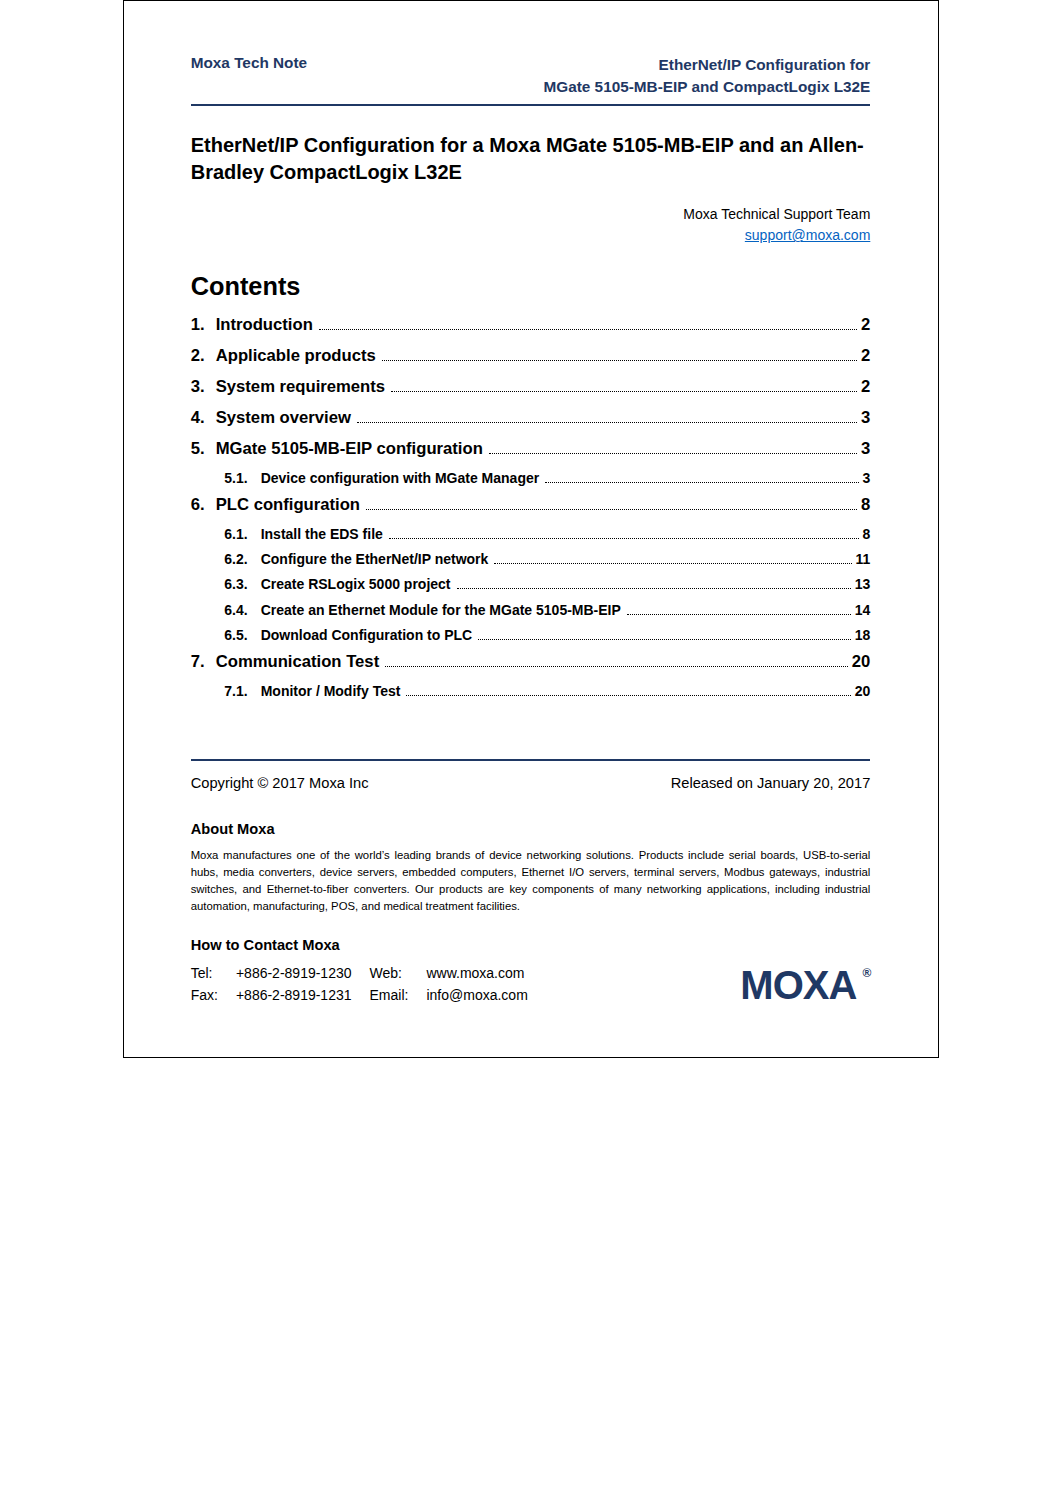Moxa Tech Note
EtherNet/IP Configuration for
MGate 5105-MB-EIP and CompactLogix L32E
EtherNet/IP Configuration for a Moxa MGate 5105-MB-EIP and an Allen-Bradley CompactLogix L32E
Moxa Technical Support Team
support@moxa.com
Contents
1. Introduction 2
2. Applicable products 2
3. System requirements 2
4. System overview 3
5. MGate 5105-MB-EIP configuration 3
5.1. Device configuration with MGate Manager 3
6. PLC configuration 8
6.1. Install the EDS file 8
6.2. Configure the EtherNet/IP network 11
6.3. Create RSLogix 5000 project 13
6.4. Create an Ethernet Module for the MGate 5105-MB-EIP 14
6.5. Download Configuration to PLC 18
7. Communication Test 20
7.1. Monitor / Modify Test 20
Copyright © 2017 Moxa Inc Released on January 20, 2017
About Moxa
Moxa manufactures one of the world’s leading brands of device networking solutions. Products include serial boards, USB-to-serial hubs, media converters, device servers, embedded computers, Ethernet I/O servers, terminal servers, Modbus gateways, industrial switches, and Ethernet-to-fiber converters. Our products are key components of many networking applications, including industrial automation, manufacturing, POS, and medical treatment facilities.
How to Contact Moxa
| Tel: | +886-2-8919-1230 | Web: | www.moxa.com |
| Fax: | +886-2-8919-1231 | Email: | info@moxa.com |
MOXA®